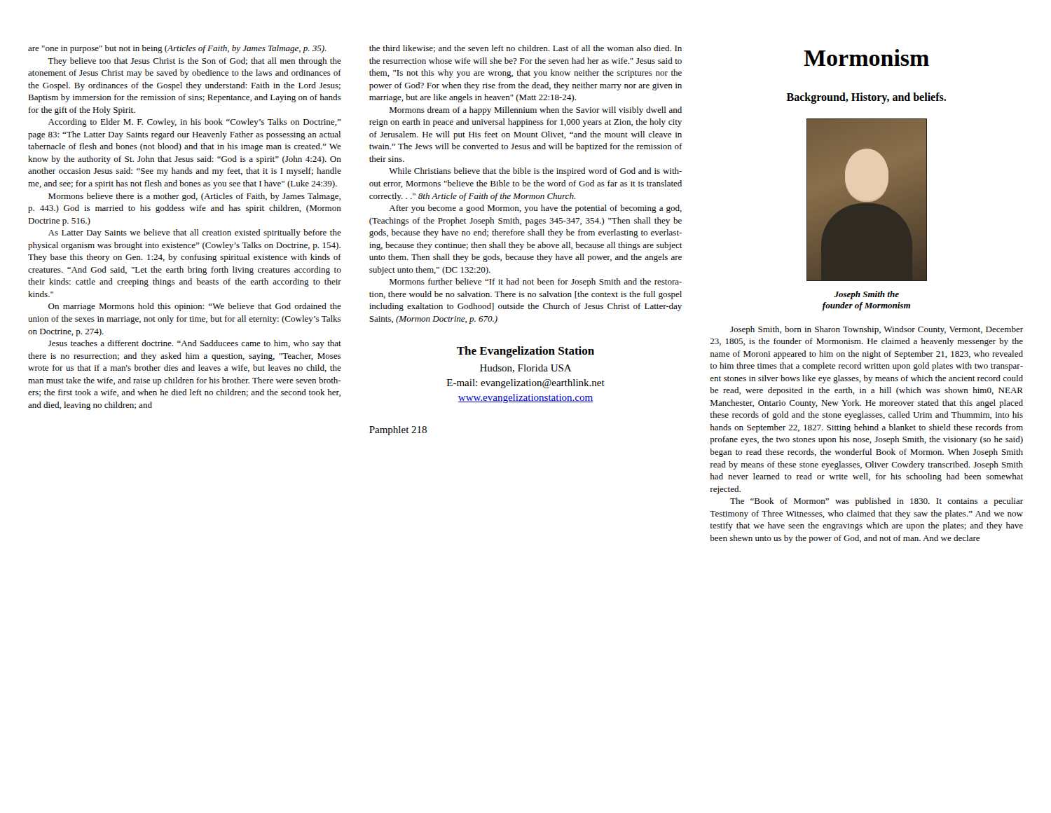are "one in purpose" but not in being (Articles of Faith, by James Talmage, p. 35).
They believe too that Jesus Christ is the Son of God; that all men through the atonement of Jesus Christ may be saved by obedience to the laws and ordinances of the Gospel. By ordinances of the Gospel they understand: Faith in the Lord Jesus; Baptism by immersion for the remission of sins; Repentance, and Laying on of hands for the gift of the Holy Spirit.
According to Elder M. F. Cowley, in his book “Cowley’s Talks on Doctrine,” page 83: “The Latter Day Saints regard our Heavenly Father as possessing an actual tabernacle of flesh and bones (not blood) and that in his image man is created.” We know by the authority of St. John that Jesus said: “God is a spirit” (John 4:24). On another occasion Jesus said: “See my hands and my feet, that it is I myself; handle me, and see; for a spirit has not flesh and bones as you see that I have" (Luke 24:39).
Mormons believe there is a mother god, (Articles of Faith, by James Talmage, p. 443.) God is married to his goddess wife and has spirit children, (Mormon Doctrine p. 516.)
As Latter Day Saints we believe that all creation existed spiritually before the physical organism was brought into existence” (Cowley’s Talks on Doctrine, p. 154). They base this theory on Gen. 1:24, by confusing spiritual existence with kinds of creatures. “And God said, "Let the earth bring forth living creatures according to their kinds: cattle and creeping things and beasts of the earth according to their kinds."
On marriage Mormons hold this opinion: “We believe that God ordained the union of the sexes in marriage, not only for time, but for all eternity: (Cowley’s Talks on Doctrine, p. 274).
Jesus teaches a different doctrine. “And Sadducees came to him, who say that there is no resurrection; and they asked him a question, saying, "Teacher, Moses wrote for us that if a man's brother dies and leaves a wife, but leaves no child, the man must take the wife, and raise up children for his brother. There were seven brothers; the first took a wife, and when he died left no children; and the second took her, and died, leaving no children; and
the third likewise; and the seven left no children. Last of all the woman also died. In the resurrection whose wife will she be? For the seven had her as wife." Jesus said to them, "Is not this why you are wrong, that you know neither the scriptures nor the power of God? For when they rise from the dead, they neither marry nor are given in marriage, but are like angels in heaven" (Matt 22:18-24).
Mormons dream of a happy Millennium when the Savior will visibly dwell and reign on earth in peace and universal happiness for 1,000 years at Zion, the holy city of Jerusalem. He will put His feet on Mount Olivet, “and the mount will cleave in twain.” The Jews will be converted to Jesus and will be baptized for the remission of their sins.
While Christians believe that the bible is the inspired word of God and is without error, Mormons "believe the Bible to be the word of God as far as it is translated correctly. . ." 8th Article of Faith of the Mormon Church.
After you become a good Mormon, you have the potential of becoming a god, (Teachings of the Prophet Joseph Smith, pages 345-347, 354.) "Then shall they be gods, because they have no end; therefore shall they be from everlasting to everlasting, because they continue; then shall they be above all, because all things are subject unto them. Then shall they be gods, because they have all power, and the angels are subject unto them," (DC 132:20).
Mormons further believe “If it had not been for Joseph Smith and the restoration, there would be no salvation. There is no salvation [the context is the full gospel including exaltation to Godhood] outside the Church of Jesus Christ of Latter-day Saints, (Mormon Doctrine, p. 670.)
The Evangelization Station
Hudson, Florida USA
E-mail: evangelization@earthlink.net
www.evangelizationstation.com
Pamphlet 218
Mormonism
Background, History, and beliefs.
Joseph Smith the
founder of Mormonism
Joseph Smith, born in Sharon Township, Windsor County, Vermont, December 23, 1805, is the founder of Mormonism. He claimed a heavenly messenger by the name of Moroni appeared to him on the night of September 21, 1823, who revealed to him three times that a complete record written upon gold plates with two transparent stones in silver bows like eye glasses, by means of which the ancient record could be read, were deposited in the earth, in a hill (which was shown him0, NEAR Manchester, Ontario County, New York. He moreover stated that this angel placed these records of gold and the stone eyeglasses, called Urim and Thummim, into his hands on September 22, 1827. Sitting behind a blanket to shield these records from profane eyes, the two stones upon his nose, Joseph Smith, the visionary (so he said) began to read these records, the wonderful Book of Mormon. When Joseph Smith read by means of these stone eyeglasses, Oliver Cowdery transcribed. Joseph Smith had never learned to read or write well, for his schooling had been somewhat rejected.
The “Book of Mormon” was published in 1830. It contains a peculiar Testimony of Three Witnesses, who claimed that they saw the plates.” And we now testify that we have seen the engravings which are upon the plates; and they have been shewn unto us by the power of God, and not of man. And we declare